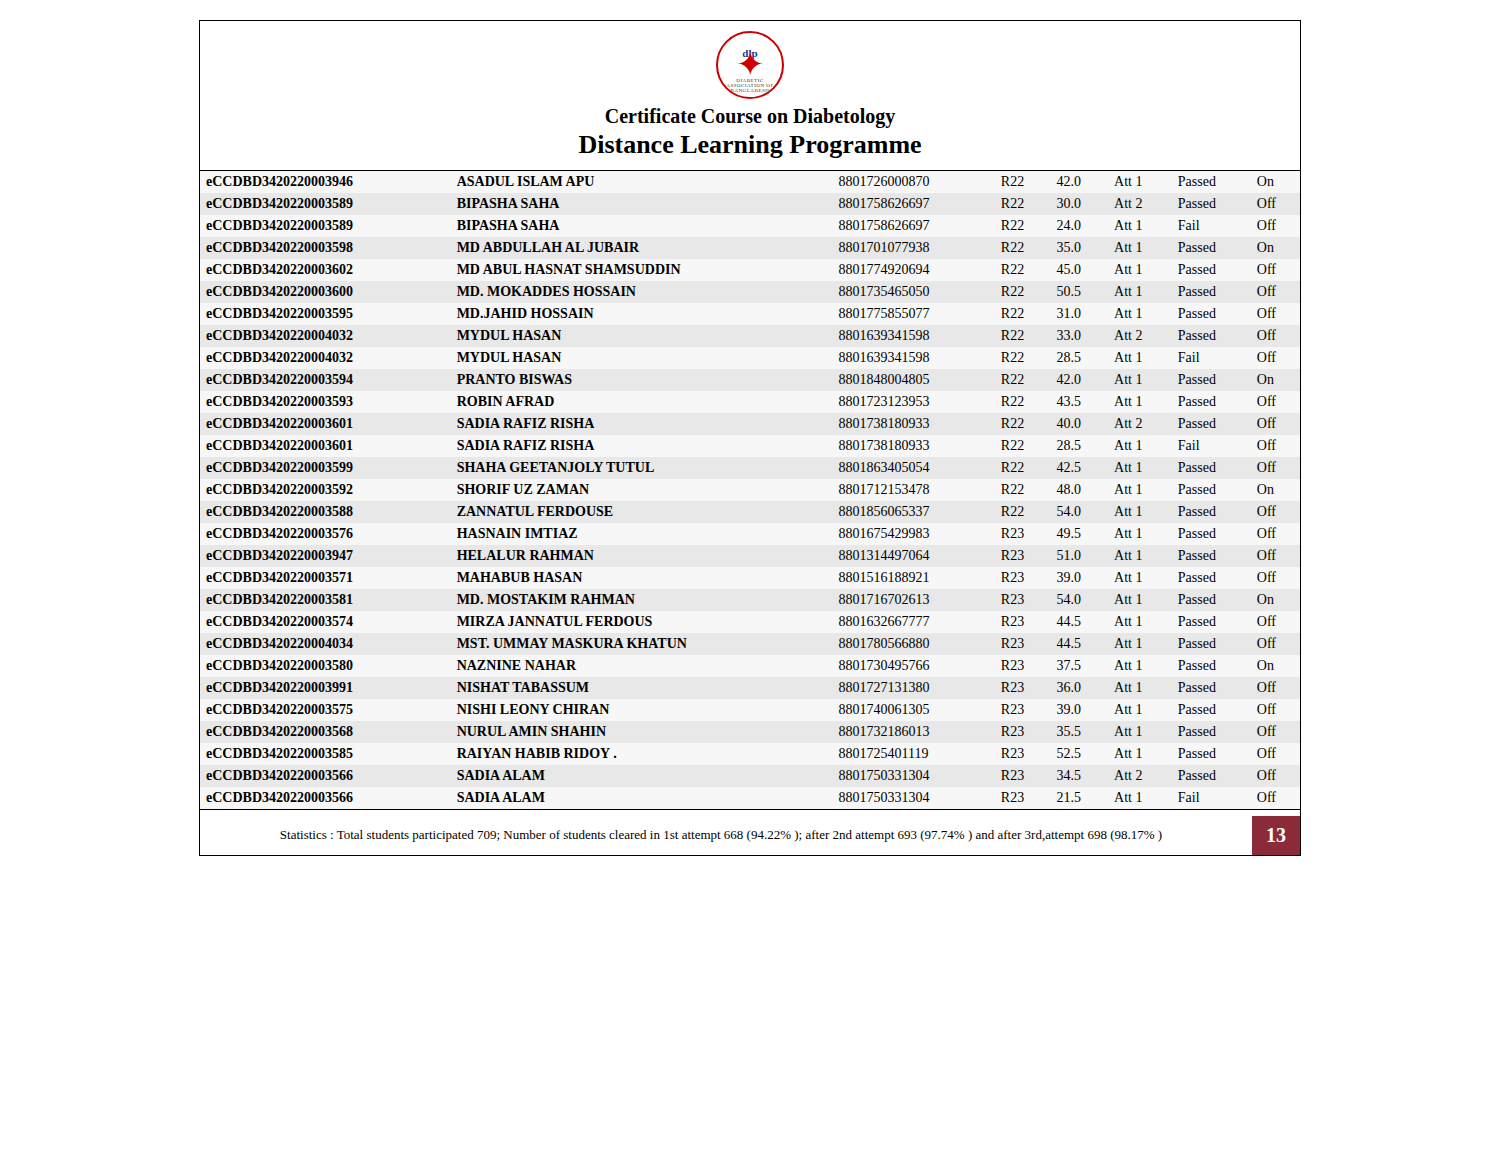dlp
✦
DIABETIC ASSOCIATION OF BANGLADESH
Certificate Course on Diabetology
Distance Learning Programme
| eCCDBD3420220003946 | ASADUL ISLAM APU | 8801726000870 | R22 | 42.0 | Att 1 | Passed | On |
| eCCDBD3420220003589 | BIPASHA SAHA | 8801758626697 | R22 | 30.0 | Att 2 | Passed | Off |
| eCCDBD3420220003589 | BIPASHA SAHA | 8801758626697 | R22 | 24.0 | Att 1 | Fail | Off |
| eCCDBD3420220003598 | MD ABDULLAH AL JUBAIR | 8801701077938 | R22 | 35.0 | Att 1 | Passed | On |
| eCCDBD3420220003602 | MD ABUL HASNAT SHAMSUDDIN | 8801774920694 | R22 | 45.0 | Att 1 | Passed | Off |
| eCCDBD3420220003600 | MD. MOKADDES HOSSAIN | 8801735465050 | R22 | 50.5 | Att 1 | Passed | Off |
| eCCDBD3420220003595 | MD.JAHID HOSSAIN | 8801775855077 | R22 | 31.0 | Att 1 | Passed | Off |
| eCCDBD3420220004032 | MYDUL HASAN | 8801639341598 | R22 | 33.0 | Att 2 | Passed | Off |
| eCCDBD3420220004032 | MYDUL HASAN | 8801639341598 | R22 | 28.5 | Att 1 | Fail | Off |
| eCCDBD3420220003594 | PRANTO BISWAS | 8801848004805 | R22 | 42.0 | Att 1 | Passed | On |
| eCCDBD3420220003593 | ROBIN AFRAD | 8801723123953 | R22 | 43.5 | Att 1 | Passed | Off |
| eCCDBD3420220003601 | SADIA RAFIZ RISHA | 8801738180933 | R22 | 40.0 | Att 2 | Passed | Off |
| eCCDBD3420220003601 | SADIA RAFIZ RISHA | 8801738180933 | R22 | 28.5 | Att 1 | Fail | Off |
| eCCDBD3420220003599 | SHAHA GEETANJOLY TUTUL | 8801863405054 | R22 | 42.5 | Att 1 | Passed | Off |
| eCCDBD3420220003592 | SHORIF UZ ZAMAN | 8801712153478 | R22 | 48.0 | Att 1 | Passed | On |
| eCCDBD3420220003588 | ZANNATUL FERDOUSE | 8801856065337 | R22 | 54.0 | Att 1 | Passed | Off |
| eCCDBD3420220003576 | HASNAIN IMTIAZ | 8801675429983 | R23 | 49.5 | Att 1 | Passed | Off |
| eCCDBD3420220003947 | HELALUR RAHMAN | 8801314497064 | R23 | 51.0 | Att 1 | Passed | Off |
| eCCDBD3420220003571 | MAHABUB HASAN | 8801516188921 | R23 | 39.0 | Att 1 | Passed | Off |
| eCCDBD3420220003581 | MD. MOSTAKIM RAHMAN | 8801716702613 | R23 | 54.0 | Att 1 | Passed | On |
| eCCDBD3420220003574 | MIRZA JANNATUL FERDOUS | 8801632667777 | R23 | 44.5 | Att 1 | Passed | Off |
| eCCDBD3420220004034 | MST. UMMAY MASKURA KHATUN | 8801780566880 | R23 | 44.5 | Att 1 | Passed | Off |
| eCCDBD3420220003580 | NAZNINE NAHAR | 8801730495766 | R23 | 37.5 | Att 1 | Passed | On |
| eCCDBD3420220003991 | NISHAT TABASSUM | 8801727131380 | R23 | 36.0 | Att 1 | Passed | Off |
| eCCDBD3420220003575 | NISHI LEONY CHIRAN | 8801740061305 | R23 | 39.0 | Att 1 | Passed | Off |
| eCCDBD3420220003568 | NURUL AMIN SHAHIN | 8801732186013 | R23 | 35.5 | Att 1 | Passed | Off |
| eCCDBD3420220003585 | RAIYAN HABIB RIDOY . | 8801725401119 | R23 | 52.5 | Att 1 | Passed | Off |
| eCCDBD3420220003566 | SADIA ALAM | 8801750331304 | R23 | 34.5 | Att 2 | Passed | Off |
| eCCDBD3420220003566 | SADIA ALAM | 8801750331304 | R23 | 21.5 | Att 1 | Fail | Off |
Statistics : Total students participated 709; Number of students cleared in 1st attempt 668 (94.22% ); after 2nd attempt 693 (97.74% ) and after 3rd,attempt 698 (98.17% )
13